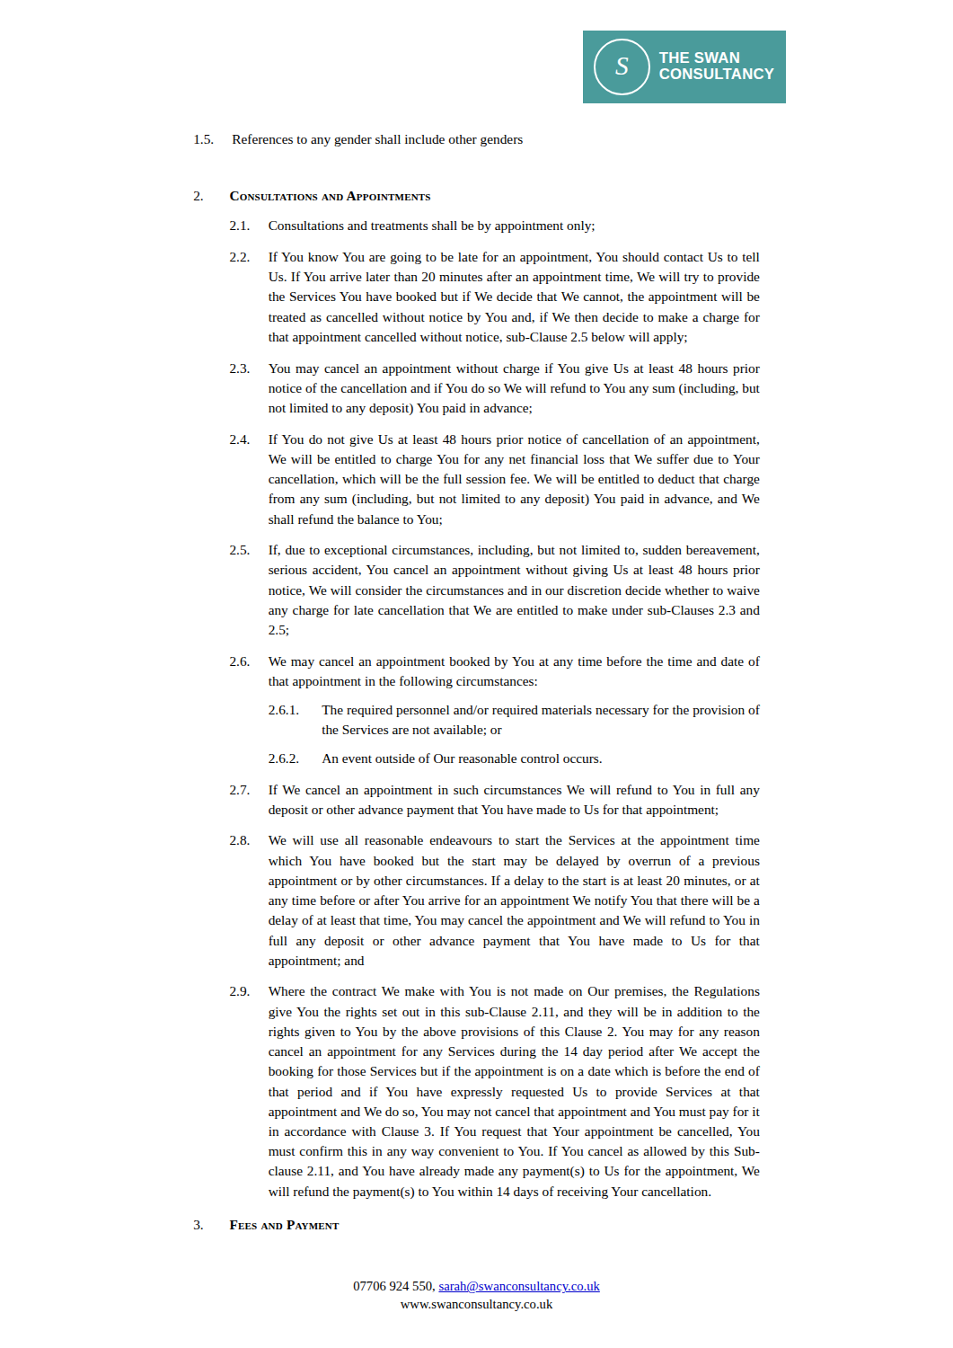S
The Swan
Consultancy
1.5. References to any gender shall include other genders
2. Consultations and Appointments
2.1. Consultations and treatments shall be by appointment only;
2.2. If You know You are going to be late for an appointment, You should contact Us to tell Us. If You arrive later than 20 minutes after an appointment time, We will try to provide the Services You have booked but if We decide that We cannot, the appointment will be treated as cancelled without notice by You and, if We then decide to make a charge for that appointment cancelled without notice, sub-Clause 2.5 below will apply;
2.3. You may cancel an appointment without charge if You give Us at least 48 hours prior notice of the cancellation and if You do so We will refund to You any sum (including, but not limited to any deposit) You paid in advance;
2.4. If You do not give Us at least 48 hours prior notice of cancellation of an appointment, We will be entitled to charge You for any net financial loss that We suffer due to Your cancellation, which will be the full session fee. We will be entitled to deduct that charge from any sum (including, but not limited to any deposit) You paid in advance, and We shall refund the balance to You;
2.5. If, due to exceptional circumstances, including, but not limited to, sudden bereavement, serious accident, You cancel an appointment without giving Us at least 48 hours prior notice, We will consider the circumstances and in our discretion decide whether to waive any charge for late cancellation that We are entitled to make under sub-Clauses 2.3 and 2.5;
2.6. We may cancel an appointment booked by You at any time before the time and date of that appointment in the following circumstances:
2.6.1. The required personnel and/or required materials necessary for the provision of the Services are not available; or
2.6.2. An event outside of Our reasonable control occurs.
2.7. If We cancel an appointment in such circumstances We will refund to You in full any deposit or other advance payment that You have made to Us for that appointment;
2.8. We will use all reasonable endeavours to start the Services at the appointment time which You have booked but the start may be delayed by overrun of a previous appointment or by other circumstances. If a delay to the start is at least 20 minutes, or at any time before or after You arrive for an appointment We notify You that there will be a delay of at least that time, You may cancel the appointment and We will refund to You in full any deposit or other advance payment that You have made to Us for that appointment; and
2.9. Where the contract We make with You is not made on Our premises, the Regulations give You the rights set out in this sub-Clause 2.11, and they will be in addition to the rights given to You by the above provisions of this Clause 2. You may for any reason cancel an appointment for any Services during the 14 day period after We accept the booking for those Services but if the appointment is on a date which is before the end of that period and if You have expressly requested Us to provide Services at that appointment and We do so, You may not cancel that appointment and You must pay for it in accordance with Clause 3. If You request that Your appointment be cancelled, You must confirm this in any way convenient to You. If You cancel as allowed by this Sub-clause 2.11, and You have already made any payment(s) to Us for the appointment, We will refund the payment(s) to You within 14 days of receiving Your cancellation.
3. Fees and Payment
07706 924 550, sarah@swanconsultancy.co.uk
www.swanconsultancy.co.uk